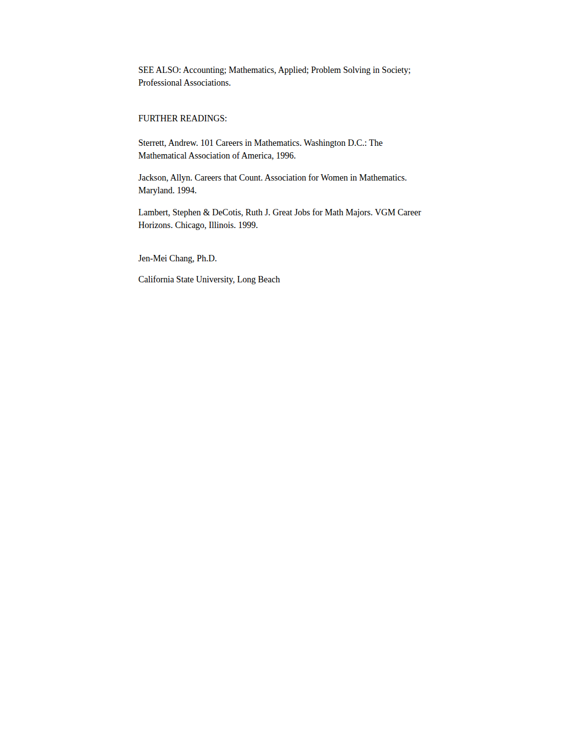SEE ALSO: Accounting; Mathematics, Applied; Problem Solving in Society; Professional Associations.
FURTHER READINGS:
Sterrett, Andrew. 101 Careers in Mathematics. Washington D.C.: The Mathematical Association of America, 1996.
Jackson, Allyn. Careers that Count. Association for Women in Mathematics. Maryland. 1994.
Lambert, Stephen & DeCotis, Ruth J. Great Jobs for Math Majors. VGM Career Horizons. Chicago, Illinois. 1999.
Jen-Mei Chang, Ph.D.
California State University, Long Beach